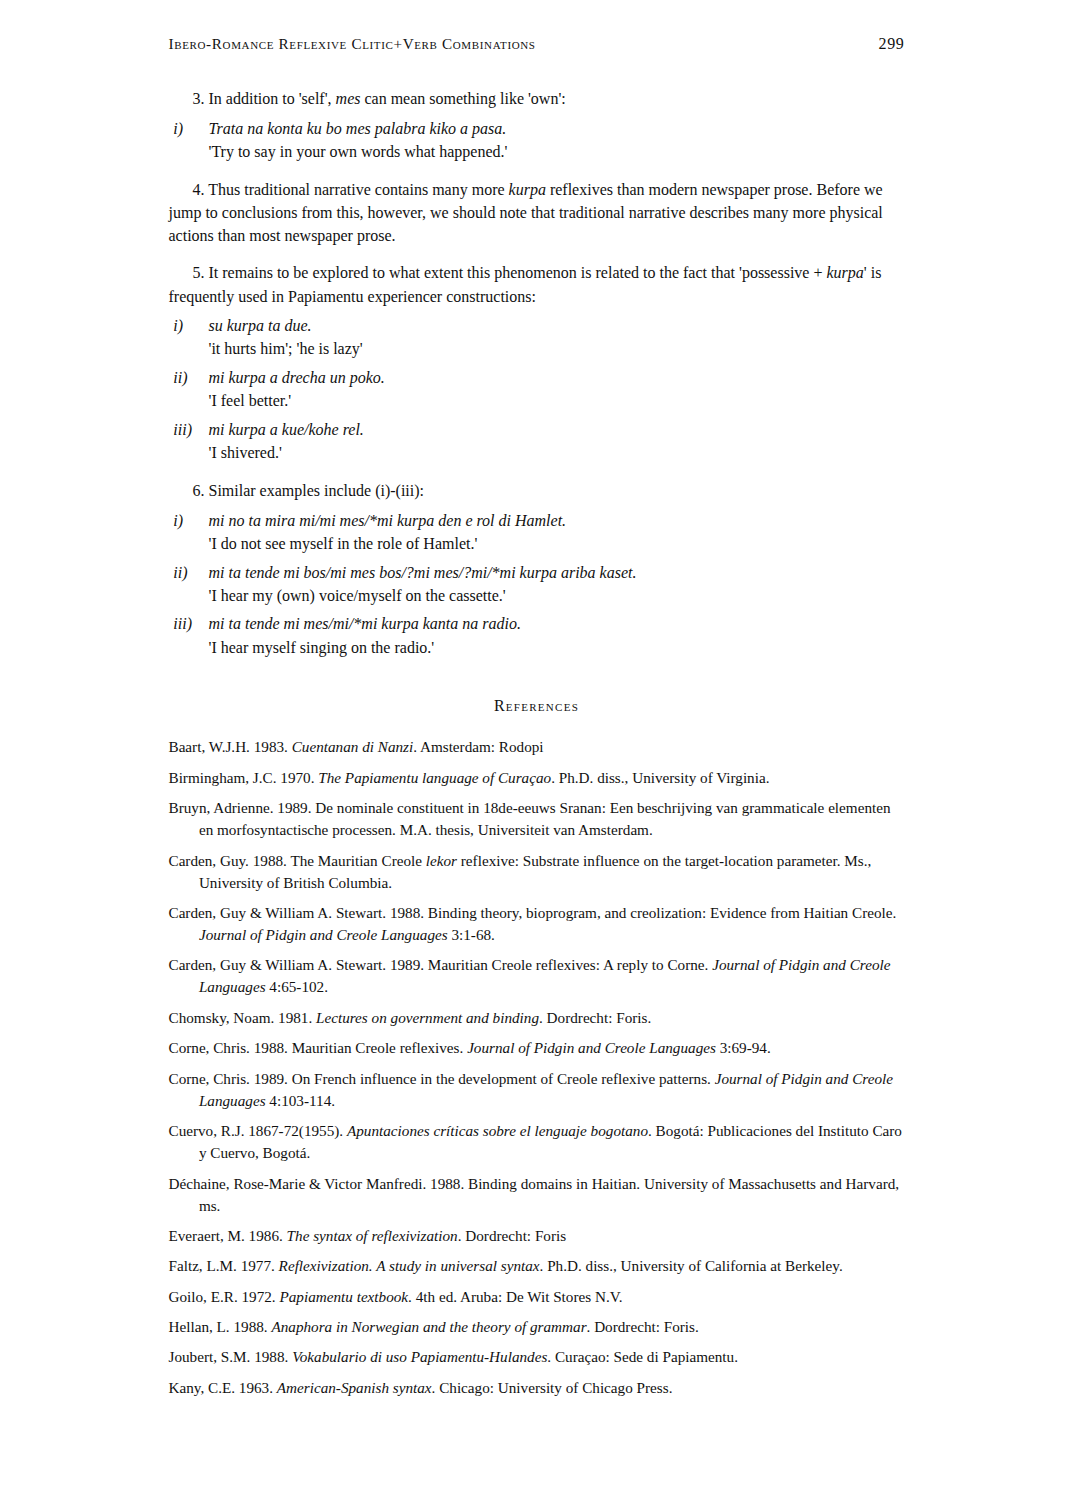Ibero-Romance Reflexive Clitic+Verb Combinations 299
3. In addition to 'self', mes can mean something like 'own':
i) Trata na konta ku bo mes palabra kiko a pasa. 'Try to say in your own words what happened.'
4. Thus traditional narrative contains many more kurpa reflexives than modern newspaper prose. Before we jump to conclusions from this, however, we should note that traditional narrative describes many more physical actions than most newspaper prose.
5. It remains to be explored to what extent this phenomenon is related to the fact that 'possessive + kurpa' is frequently used in Papiamentu experiencer constructions:
i) su kurpa ta due. 'it hurts him'; 'he is lazy'
ii) mi kurpa a drecha un poko. 'I feel better.'
iii) mi kurpa a kue/kohe rel. 'I shivered.'
6. Similar examples include (i)-(iii):
i) mi no ta mira mi/mi mes/*mi kurpa den e rol di Hamlet. 'I do not see myself in the role of Hamlet.'
ii) mi ta tende mi bos/mi mes bos/?mi mes/?mi/*mi kurpa ariba kaset. 'I hear my (own) voice/myself on the cassette.'
iii) mi ta tende mi mes/mi/*mi kurpa kanta na radio. 'I hear myself singing on the radio.'
References
Baart, W.J.H. 1983. Cuentanan di Nanzi. Amsterdam: Rodopi
Birmingham, J.C. 1970. The Papiamentu language of Curaçao. Ph.D. diss., University of Virginia.
Bruyn, Adrienne. 1989. De nominale constituent in 18de-eeuws Sranan: Een beschrijving van grammaticale elementen en morfosyntactische processen. M.A. thesis, Universiteit van Amsterdam.
Carden, Guy. 1988. The Mauritian Creole lekor reflexive: Substrate influence on the target-location parameter. Ms., University of British Columbia.
Carden, Guy & William A. Stewart. 1988. Binding theory, bioprogram, and creolization: Evidence from Haitian Creole. Journal of Pidgin and Creole Languages 3:1-68.
Carden, Guy & William A. Stewart. 1989. Mauritian Creole reflexives: A reply to Corne. Journal of Pidgin and Creole Languages 4:65-102.
Chomsky, Noam. 1981. Lectures on government and binding. Dordrecht: Foris.
Corne, Chris. 1988. Mauritian Creole reflexives. Journal of Pidgin and Creole Languages 3:69-94.
Corne, Chris. 1989. On French influence in the development of Creole reflexive patterns. Journal of Pidgin and Creole Languages 4:103-114.
Cuervo, R.J. 1867-72(1955). Apuntaciones críticas sobre el lenguaje bogotano. Bogotá: Publicaciones del Instituto Caro y Cuervo, Bogotá.
Déchaine, Rose-Marie & Victor Manfredi. 1988. Binding domains in Haitian. University of Massachusetts and Harvard, ms.
Everaert, M. 1986. The syntax of reflexivization. Dordrecht: Foris
Faltz, L.M. 1977. Reflexivization. A study in universal syntax. Ph.D. diss., University of California at Berkeley.
Goilo, E.R. 1972. Papiamentu textbook. 4th ed. Aruba: De Wit Stores N.V.
Hellan, L. 1988. Anaphora in Norwegian and the theory of grammar. Dordrecht: Foris.
Joubert, S.M. 1988. Vokabulario di uso Papiamentu-Hulandes. Curaçao: Sede di Papiamentu.
Kany, C.E. 1963. American-Spanish syntax. Chicago: University of Chicago Press.